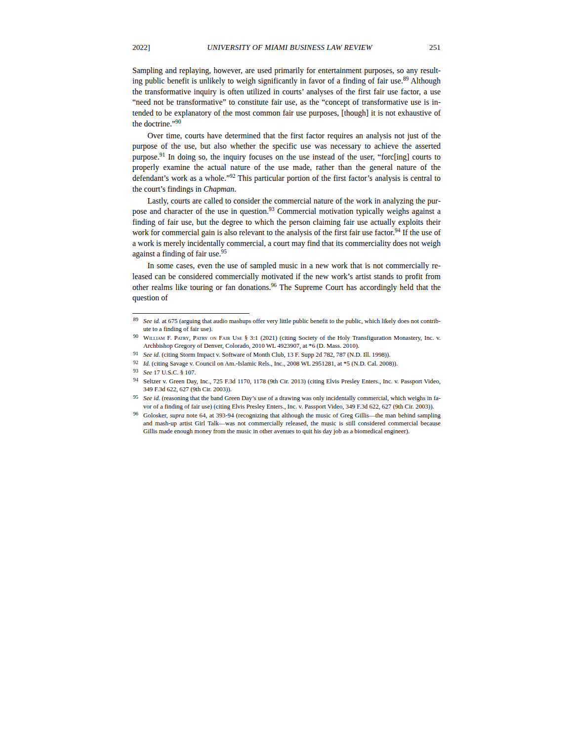2022] UNIVERSITY OF MIAMI BUSINESS LAW REVIEW 251
Sampling and replaying, however, are used primarily for entertainment purposes, so any resulting public benefit is unlikely to weigh significantly in favor of a finding of fair use.89 Although the transformative inquiry is often utilized in courts’ analyses of the first fair use factor, a use “need not be transformative” to constitute fair use, as the “concept of transformative use is intended to be explanatory of the most common fair use purposes, [though] it is not exhaustive of the doctrine.”90
Over time, courts have determined that the first factor requires an analysis not just of the purpose of the use, but also whether the specific use was necessary to achieve the asserted purpose.91 In doing so, the inquiry focuses on the use instead of the user, “forc[ing] courts to properly examine the actual nature of the use made, rather than the general nature of the defendant’s work as a whole.”92 This particular portion of the first factor’s analysis is central to the court’s findings in Chapman.
Lastly, courts are called to consider the commercial nature of the work in analyzing the purpose and character of the use in question.93 Commercial motivation typically weighs against a finding of fair use, but the degree to which the person claiming fair use actually exploits their work for commercial gain is also relevant to the analysis of the first fair use factor.94 If the use of a work is merely incidentally commercial, a court may find that its commerciality does not weigh against a finding of fair use.95
In some cases, even the use of sampled music in a new work that is not commercially released can be considered commercially motivated if the new work’s artist stands to profit from other realms like touring or fan donations.96 The Supreme Court has accordingly held that the question of
89 See id. at 675 (arguing that audio mashups offer very little public benefit to the public, which likely does not contribute to a finding of fair use).
90 William F. Patry, Patry on Fair Use § 3:1 (2021) (citing Society of the Holy Transfiguration Monastery, Inc. v. Archbishop Gregory of Denver, Colorado, 2010 WL 4923907, at *6 (D. Mass. 2010).
91 See id. (citing Storm Impact v. Software of Month Club, 13 F. Supp 2d 782, 787 (N.D. Ill. 1998)).
92 Id. (citing Savage v. Council on Am.-Islamic Rels., Inc., 2008 WL 2951281, at *5 (N.D. Cal. 2008)).
93 See 17 U.S.C. § 107.
94 Seltzer v. Green Day, Inc., 725 F.3d 1170, 1178 (9th Cir. 2013) (citing Elvis Presley Enters., Inc. v. Passport Video, 349 F.3d 622, 627 (9th Cir. 2003)).
95 See id. (reasoning that the band Green Day’s use of a drawing was only incidentally commercial, which weighs in favor of a finding of fair use) (citing Elvis Presley Enters., Inc. v. Passport Video, 349 F.3d 622, 627 (9th Cir. 2003)).
96 Golosker, supra note 64, at 393-94 (recognizing that although the music of Greg Gillis—the man behind sampling and mash-up artist Girl Talk—was not commercially released, the music is still considered commercial because Gillis made enough money from the music in other avenues to quit his day job as a biomedical engineer).